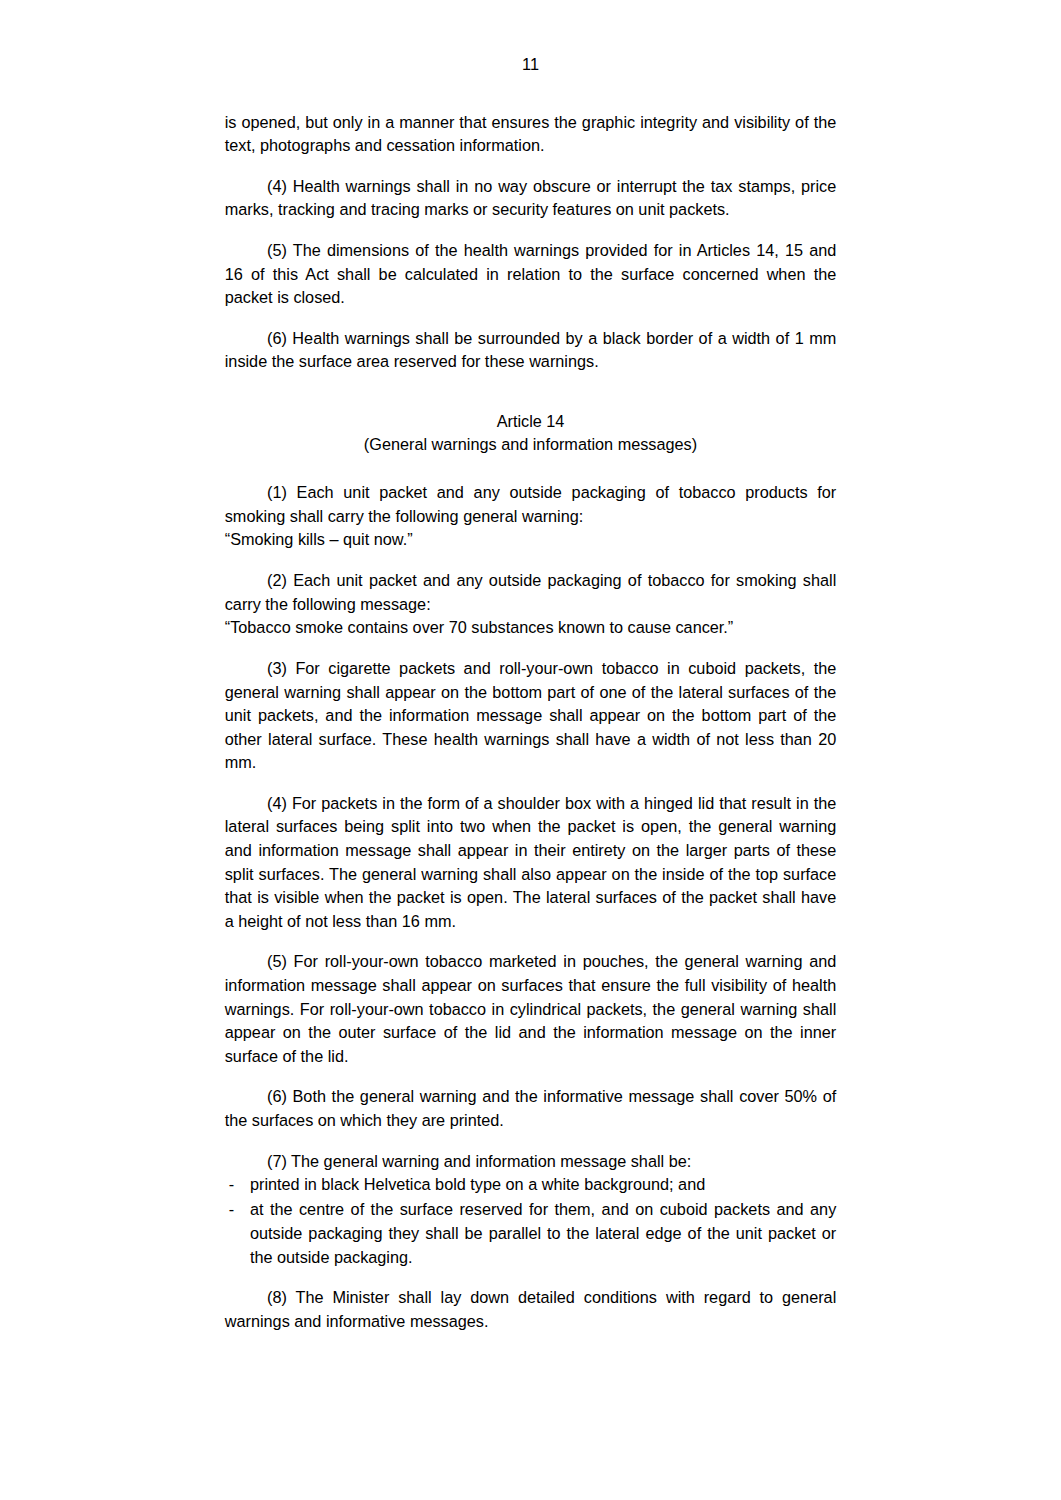11
is opened, but only in a manner that ensures the graphic integrity and visibility of the text, photographs and cessation information.
(4) Health warnings shall in no way obscure or interrupt the tax stamps, price marks, tracking and tracing marks or security features on unit packets.
(5) The dimensions of the health warnings provided for in Articles 14, 15 and 16 of this Act shall be calculated in relation to the surface concerned when the packet is closed.
(6) Health warnings shall be surrounded by a black border of a width of 1 mm inside the surface area reserved for these warnings.
Article 14 (General warnings and information messages)
(1) Each unit packet and any outside packaging of tobacco products for smoking shall carry the following general warning:
“Smoking kills – quit now.”
(2) Each unit packet and any outside packaging of tobacco for smoking shall carry the following message:
“Tobacco smoke contains over 70 substances known to cause cancer.”
(3) For cigarette packets and roll-your-own tobacco in cuboid packets, the general warning shall appear on the bottom part of one of the lateral surfaces of the unit packets, and the information message shall appear on the bottom part of the other lateral surface. These health warnings shall have a width of not less than 20 mm.
(4) For packets in the form of a shoulder box with a hinged lid that result in the lateral surfaces being split into two when the packet is open, the general warning and information message shall appear in their entirety on the larger parts of these split surfaces. The general warning shall also appear on the inside of the top surface that is visible when the packet is open. The lateral surfaces of the packet shall have a height of not less than 16 mm.
(5) For roll-your-own tobacco marketed in pouches, the general warning and information message shall appear on surfaces that ensure the full visibility of health warnings. For roll-your-own tobacco in cylindrical packets, the general warning shall appear on the outer surface of the lid and the information message on the inner surface of the lid.
(6) Both the general warning and the informative message shall cover 50% of the surfaces on which they are printed.
(7) The general warning and information message shall be:
printed in black Helvetica bold type on a white background; and
at the centre of the surface reserved for them, and on cuboid packets and any outside packaging they shall be parallel to the lateral edge of the unit packet or the outside packaging.
(8) The Minister shall lay down detailed conditions with regard to general warnings and informative messages.